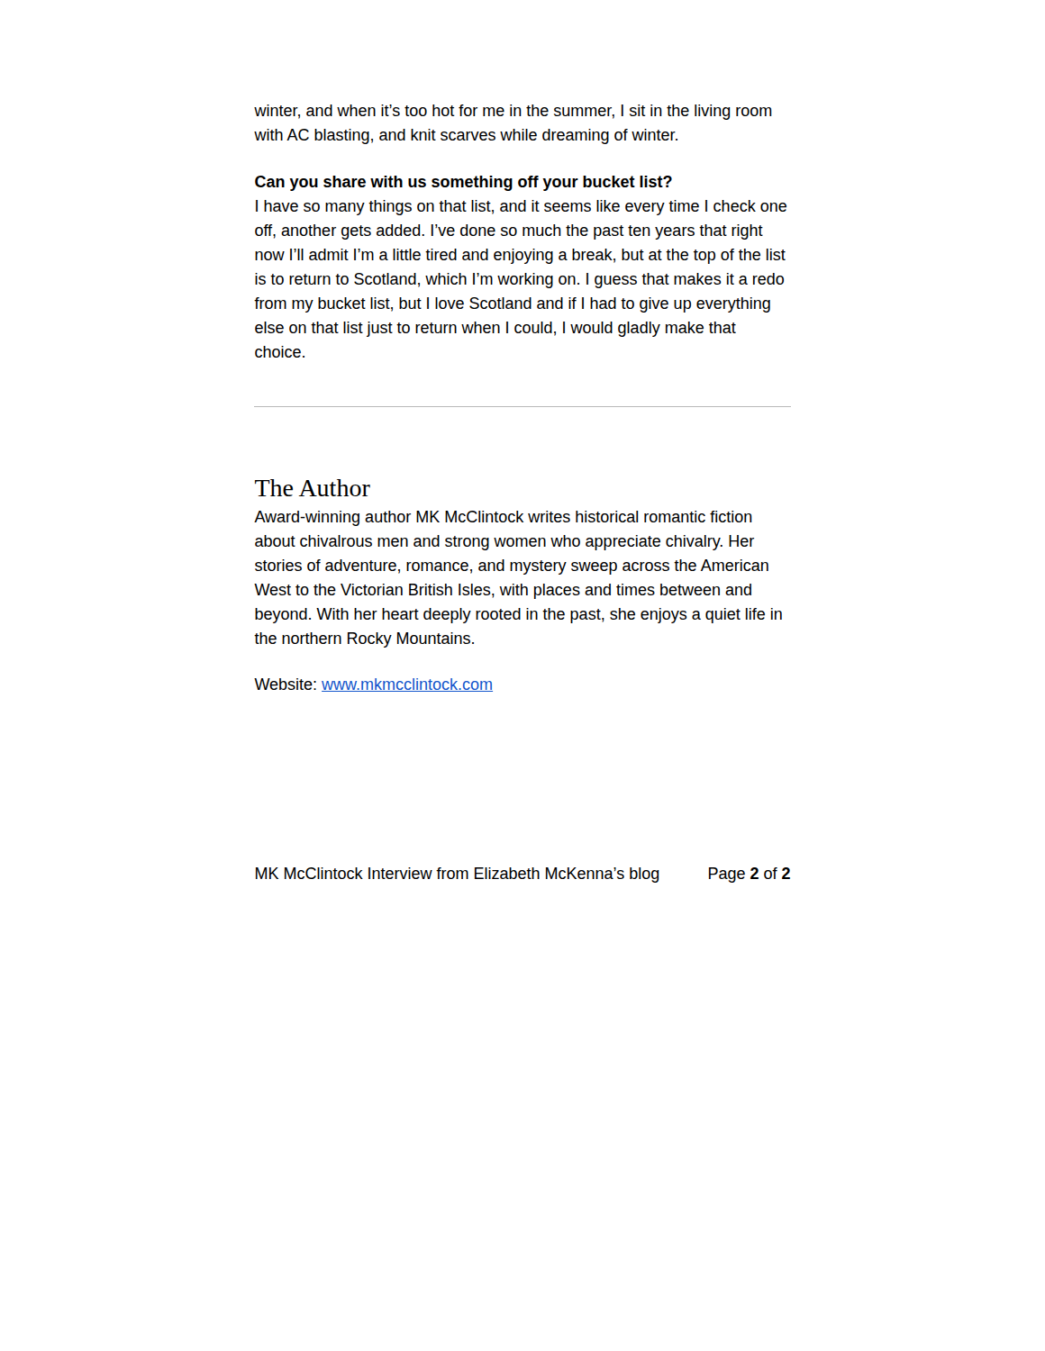winter, and when it’s too hot for me in the summer, I sit in the living room with AC blasting, and knit scarves while dreaming of winter.
Can you share with us something off your bucket list?
I have so many things on that list, and it seems like every time I check one off, another gets added. I’ve done so much the past ten years that right now I’ll admit I’m a little tired and enjoying a break, but at the top of the list is to return to Scotland, which I’m working on. I guess that makes it a redo from my bucket list, but I love Scotland and if I had to give up everything else on that list just to return when I could, I would gladly make that choice.
The Author
Award-winning author MK McClintock writes historical romantic fiction about chivalrous men and strong women who appreciate chivalry. Her stories of adventure, romance, and mystery sweep across the American West to the Victorian British Isles, with places and times between and beyond. With her heart deeply rooted in the past, she enjoys a quiet life in the northern Rocky Mountains.
Website: www.mkmcclintock.com
MK McClintock Interview from Elizabeth McKenna’s blog
Page 2 of 2